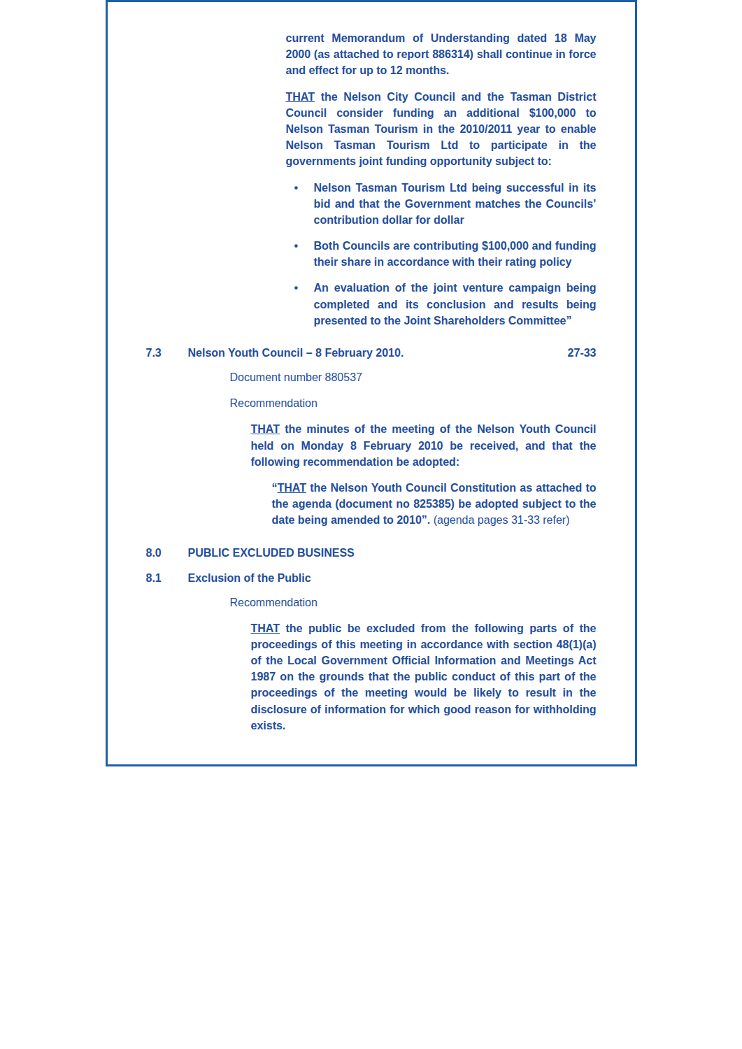current Memorandum of Understanding dated 18 May 2000 (as attached to report 886314) shall continue in force and effect for up to 12 months.
THAT the Nelson City Council and the Tasman District Council consider funding an additional $100,000 to Nelson Tasman Tourism in the 2010/2011 year to enable Nelson Tasman Tourism Ltd to participate in the governments joint funding opportunity subject to:
Nelson Tasman Tourism Ltd being successful in its bid and that the Government matches the Councils’ contribution dollar for dollar
Both Councils are contributing $100,000 and funding their share in accordance with their rating policy
An evaluation of the joint venture campaign being completed and its conclusion and results being presented to the Joint Shareholders Committee”
7.3
Nelson Youth Council – 8 February 2010.
27-33
Document number 880537
Recommendation
THAT the minutes of the meeting of the Nelson Youth Council held on Monday 8 February 2010 be received, and that the following recommendation be adopted:
“THAT the Nelson Youth Council Constitution as attached to the agenda (document no 825385) be adopted subject to the date being amended to 2010”. (agenda pages 31-33 refer)
8.0
PUBLIC EXCLUDED BUSINESS
8.1
Exclusion of the Public
Recommendation
THAT the public be excluded from the following parts of the proceedings of this meeting in accordance with section 48(1)(a) of the Local Government Official Information and Meetings Act 1987 on the grounds that the public conduct of this part of the proceedings of the meeting would be likely to result in the disclosure of information for which good reason for withholding exists.